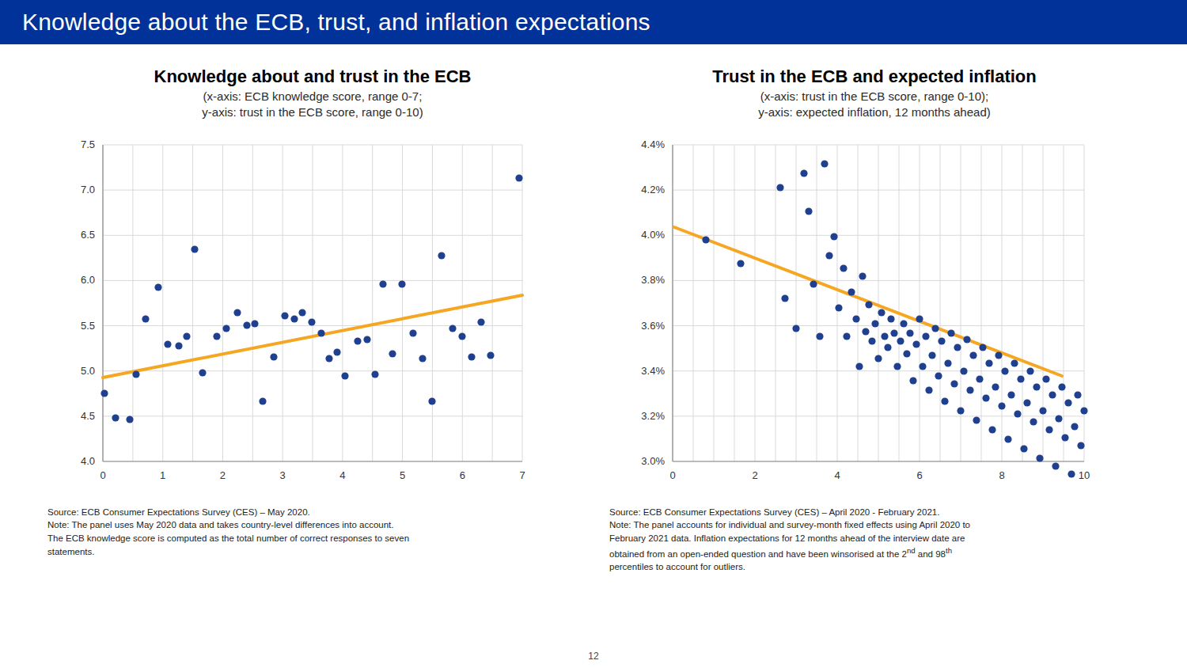Knowledge about the ECB, trust, and inflation expectations
Knowledge about and trust in the ECB
(x-axis: ECB knowledge score, range 0-7;
y-axis: trust in the ECB score, range 0-10)
4.0 4.5 5.0 5.5 6.0 6.5 7.0 7.5 0 1 2 3 4 5 6 7
Source: ECB Consumer Expectations Survey (CES) – May 2020.
Note: The panel uses May 2020 data and takes country-level differences into account.
The ECB knowledge score is computed as the total number of correct responses to seven
statements.
Trust in the ECB and expected inflation
(x-axis: trust in the ECB score, range 0-10);
y-axis: expected inflation, 12 months ahead)
3.0% 3.2% 3.4% 3.6% 3.8% 4.0% 4.2% 4.4% 0 2 4 6 8 10
Source: ECB Consumer Expectations Survey (CES) – April 2020 - February 2021.
Note: The panel accounts for individual and survey-month fixed effects using April 2020 to
February 2021 data. Inflation expectations for 12 months ahead of the interview date are
obtained from an open-ended question and have been winsorised at the 2nd and 98th
percentiles to account for outliers.
12